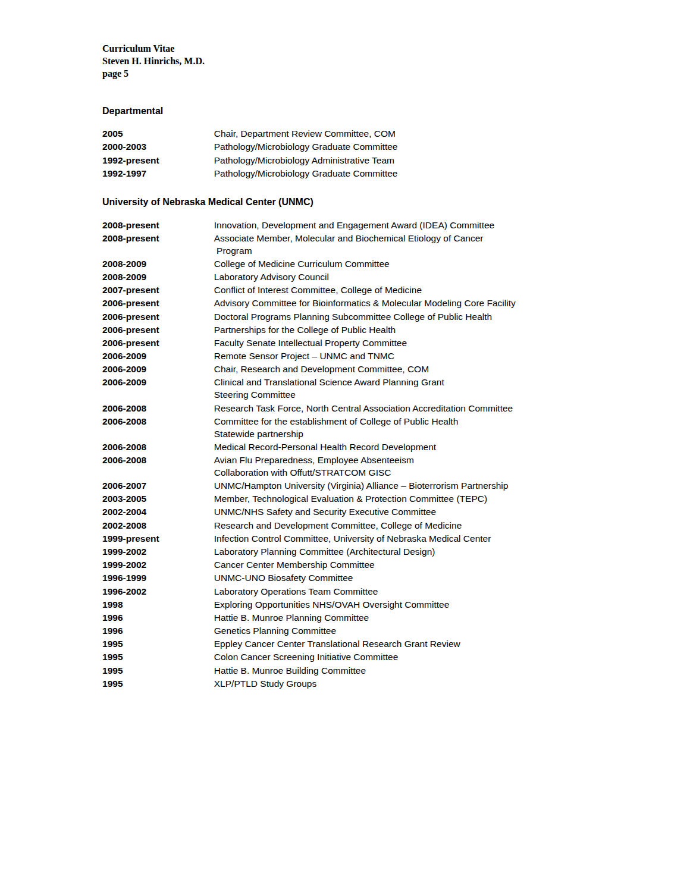Curriculum Vitae Steven H. Hinrichs, M.D. page 5
Departmental
| 2005 | Chair, Department Review Committee, COM |
| 2000-2003 | Pathology/Microbiology Graduate Committee |
| 1992-present | Pathology/Microbiology Administrative Team |
| 1992-1997 | Pathology/Microbiology Graduate Committee |
University of Nebraska Medical Center (UNMC)
| 2008-present | Innovation, Development and Engagement Award (IDEA) Committee |
| 2008-present | Associate Member, Molecular and Biochemical Etiology of Cancer Program |
| 2008-2009 | College of Medicine Curriculum Committee |
| 2008-2009 | Laboratory Advisory Council |
| 2007-present | Conflict of Interest Committee, College of Medicine |
| 2006-present | Advisory Committee for Bioinformatics & Molecular Modeling Core Facility |
| 2006-present | Doctoral Programs Planning Subcommittee College of Public Health |
| 2006-present | Partnerships for the College of Public Health |
| 2006-present | Faculty Senate Intellectual Property Committee |
| 2006-2009 | Remote Sensor Project – UNMC and TNMC |
| 2006-2009 | Chair, Research and Development Committee, COM |
| 2006-2009 | Clinical and Translational Science Award Planning Grant Steering Committee |
| 2006-2008 | Research Task Force, North Central Association Accreditation Committee |
| 2006-2008 | Committee for the establishment of College of Public Health Statewide partnership |
| 2006-2008 | Medical Record-Personal Health Record Development |
| 2006-2008 | Avian Flu Preparedness, Employee Absenteeism Collaboration with Offutt/STRATCOM GISC |
| 2006-2007 | UNMC/Hampton University (Virginia) Alliance – Bioterrorism Partnership |
| 2003-2005 | Member, Technological Evaluation & Protection Committee (TEPC) |
| 2002-2004 | UNMC/NHS Safety and Security Executive Committee |
| 2002-2008 | Research and Development Committee, College of Medicine |
| 1999-present | Infection Control Committee, University of Nebraska Medical Center |
| 1999-2002 | Laboratory Planning Committee (Architectural Design) |
| 1999-2002 | Cancer Center Membership Committee |
| 1996-1999 | UNMC-UNO Biosafety Committee |
| 1996-2002 | Laboratory Operations Team Committee |
| 1998 | Exploring Opportunities NHS/OVAH Oversight Committee |
| 1996 | Hattie B. Munroe Planning Committee |
| 1996 | Genetics Planning Committee |
| 1995 | Eppley Cancer Center Translational Research Grant Review |
| 1995 | Colon Cancer Screening Initiative Committee |
| 1995 | Hattie B. Munroe Building Committee |
| 1995 | XLP/PTLD Study Groups |